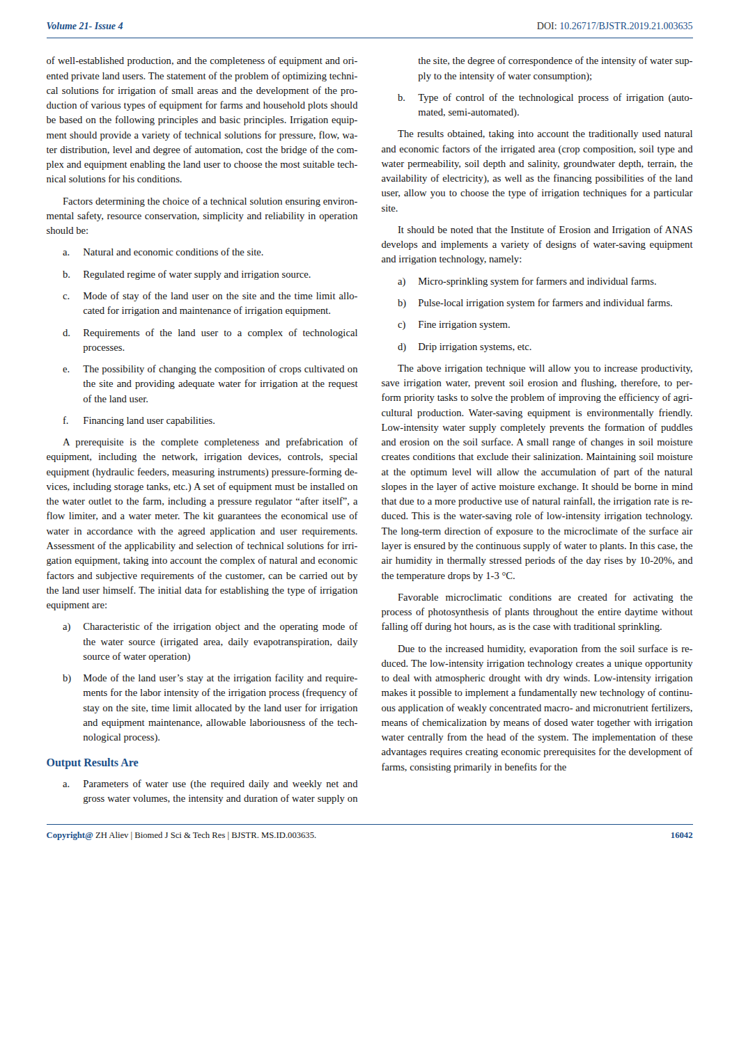Volume 21- Issue 4
DOI: 10.26717/BJSTR.2019.21.003635
of well-established production, and the completeness of equipment and oriented private land users. The statement of the problem of optimizing technical solutions for irrigation of small areas and the development of the production of various types of equipment for farms and household plots should be based on the following principles and basic principles. Irrigation equipment should provide a variety of technical solutions for pressure, flow, water distribution, level and degree of automation, cost the bridge of the complex and equipment enabling the land user to choose the most suitable technical solutions for his conditions.
Factors determining the choice of a technical solution ensuring environmental safety, resource conservation, simplicity and reliability in operation should be:
a. Natural and economic conditions of the site.
b. Regulated regime of water supply and irrigation source.
c. Mode of stay of the land user on the site and the time limit allocated for irrigation and maintenance of irrigation equipment.
d. Requirements of the land user to a complex of technological processes.
e. The possibility of changing the composition of crops cultivated on the site and providing adequate water for irrigation at the request of the land user.
f. Financing land user capabilities.
A prerequisite is the complete completeness and prefabrication of equipment, including the network, irrigation devices, controls, special equipment (hydraulic feeders, measuring instruments) pressure-forming devices, including storage tanks, etc.) A set of equipment must be installed on the water outlet to the farm, including a pressure regulator “after itself”, a flow limiter, and a water meter. The kit guarantees the economical use of water in accordance with the agreed application and user requirements. Assessment of the applicability and selection of technical solutions for irrigation equipment, taking into account the complex of natural and economic factors and subjective requirements of the customer, can be carried out by the land user himself. The initial data for establishing the type of irrigation equipment are:
a) Characteristic of the irrigation object and the operating mode of the water source (irrigated area, daily evapotranspiration, daily source of water operation)
b) Mode of the land user’s stay at the irrigation facility and requirements for the labor intensity of the irrigation process (frequency of stay on the site, time limit allocated by the land user for irrigation and equipment maintenance, allowable laboriousness of the technological process).
Output Results Are
a. Parameters of water use (the required daily and weekly net and gross water volumes, the intensity and duration of water supply on the site, the degree of correspondence of the intensity of water supply to the intensity of water consumption);
b. Type of control of the technological process of irrigation (automated, semi-automated).
The results obtained, taking into account the traditionally used natural and economic factors of the irrigated area (crop composition, soil type and water permeability, soil depth and salinity, groundwater depth, terrain, the availability of electricity), as well as the financing possibilities of the land user, allow you to choose the type of irrigation techniques for a particular site.
It should be noted that the Institute of Erosion and Irrigation of ANAS develops and implements a variety of designs of water-saving equipment and irrigation technology, namely:
a) Micro-sprinkling system for farmers and individual farms.
b) Pulse-local irrigation system for farmers and individual farms.
c) Fine irrigation system.
d) Drip irrigation systems, etc.
The above irrigation technique will allow you to increase productivity, save irrigation water, prevent soil erosion and flushing, therefore, to perform priority tasks to solve the problem of improving the efficiency of agricultural production. Water-saving equipment is environmentally friendly. Low-intensity water supply completely prevents the formation of puddles and erosion on the soil surface. A small range of changes in soil moisture creates conditions that exclude their salinization. Maintaining soil moisture at the optimum level will allow the accumulation of part of the natural slopes in the layer of active moisture exchange. It should be borne in mind that due to a more productive use of natural rainfall, the irrigation rate is reduced. This is the water-saving role of low-intensity irrigation technology. The long-term direction of exposure to the microclimate of the surface air layer is ensured by the continuous supply of water to plants. In this case, the air humidity in thermally stressed periods of the day rises by 10-20%, and the temperature drops by 1-3 °C.
Favorable microclimatic conditions are created for activating the process of photosynthesis of plants throughout the entire daytime without falling off during hot hours, as is the case with traditional sprinkling.
Due to the increased humidity, evaporation from the soil surface is reduced. The low-intensity irrigation technology creates a unique opportunity to deal with atmospheric drought with dry winds. Low-intensity irrigation makes it possible to implement a fundamentally new technology of continuous application of weakly concentrated macro- and micronutrient fertilizers, means of chemicalization by means of dosed water together with irrigation water centrally from the head of the system. The implementation of these advantages requires creating economic prerequisites for the development of farms, consisting primarily in benefits for the
Copyright@ ZH Aliev | Biomed J Sci & Tech Res | BJSTR. MS.ID.003635.
16042